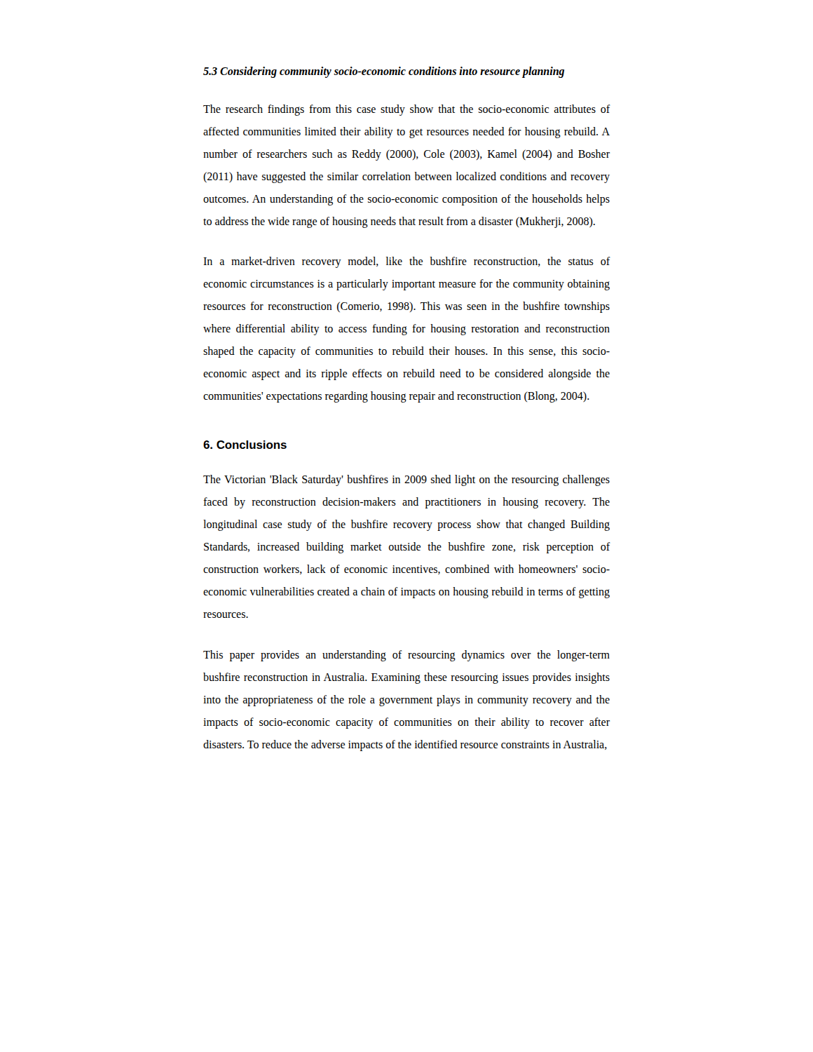5.3 Considering community socio-economic conditions into resource planning
The research findings from this case study show that the socio-economic attributes of affected communities limited their ability to get resources needed for housing rebuild. A number of researchers such as Reddy (2000), Cole (2003), Kamel (2004) and Bosher (2011) have suggested the similar correlation between localized conditions and recovery outcomes. An understanding of the socio-economic composition of the households helps to address the wide range of housing needs that result from a disaster (Mukherji, 2008).
In a market-driven recovery model, like the bushfire reconstruction, the status of economic circumstances is a particularly important measure for the community obtaining resources for reconstruction (Comerio, 1998). This was seen in the bushfire townships where differential ability to access funding for housing restoration and reconstruction shaped the capacity of communities to rebuild their houses. In this sense, this socio-economic aspect and its ripple effects on rebuild need to be considered alongside the communities' expectations regarding housing repair and reconstruction (Blong, 2004).
6. Conclusions
The Victorian 'Black Saturday' bushfires in 2009 shed light on the resourcing challenges faced by reconstruction decision-makers and practitioners in housing recovery. The longitudinal case study of the bushfire recovery process show that changed Building Standards, increased building market outside the bushfire zone, risk perception of construction workers, lack of economic incentives, combined with homeowners' socio-economic vulnerabilities created a chain of impacts on housing rebuild in terms of getting resources.
This paper provides an understanding of resourcing dynamics over the longer-term bushfire reconstruction in Australia. Examining these resourcing issues provides insights into the appropriateness of the role a government plays in community recovery and the impacts of socio-economic capacity of communities on their ability to recover after disasters. To reduce the adverse impacts of the identified resource constraints in Australia,